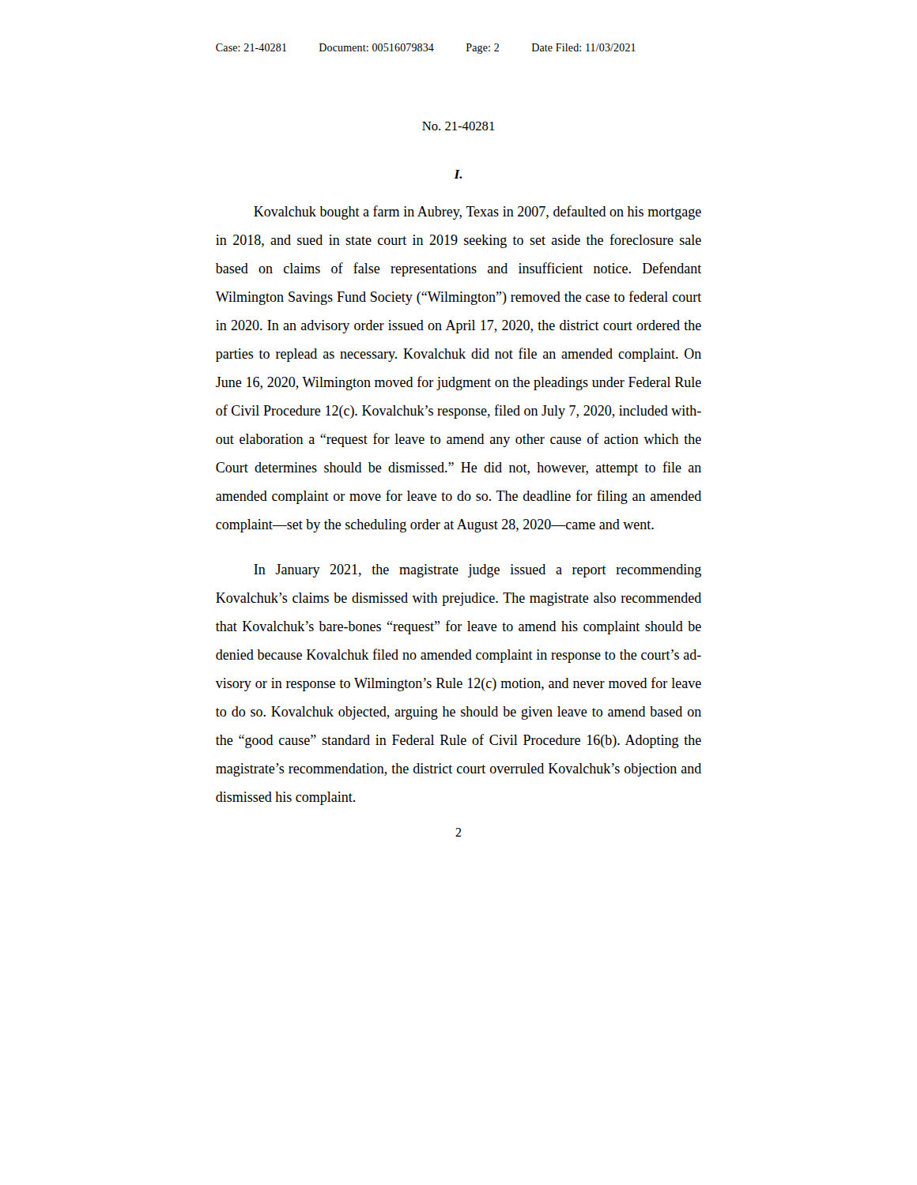Case: 21-40281 Document: 00516079834 Page: 2 Date Filed: 11/03/2021
No. 21-40281
I.
Kovalchuk bought a farm in Aubrey, Texas in 2007, defaulted on his mortgage in 2018, and sued in state court in 2019 seeking to set aside the foreclosure sale based on claims of false representations and insufficient notice. Defendant Wilmington Savings Fund Society (“Wilmington”) removed the case to federal court in 2020. In an advisory order issued on April 17, 2020, the district court ordered the parties to replead as necessary. Kovalchuk did not file an amended complaint. On June 16, 2020, Wilmington moved for judgment on the pleadings under Federal Rule of Civil Procedure 12(c). Kovalchuk’s response, filed on July 7, 2020, included without elaboration a “request for leave to amend any other cause of action which the Court determines should be dismissed.” He did not, however, attempt to file an amended complaint or move for leave to do so. The deadline for filing an amended complaint—set by the scheduling order at August 28, 2020—came and went.
In January 2021, the magistrate judge issued a report recommending Kovalchuk’s claims be dismissed with prejudice. The magistrate also recommended that Kovalchuk’s bare-bones “request” for leave to amend his complaint should be denied because Kovalchuk filed no amended complaint in response to the court’s advisory or in response to Wilmington’s Rule 12(c) motion, and never moved for leave to do so. Kovalchuk objected, arguing he should be given leave to amend based on the “good cause” standard in Federal Rule of Civil Procedure 16(b). Adopting the magistrate’s recommendation, the district court overruled Kovalchuk’s objection and dismissed his complaint.
2